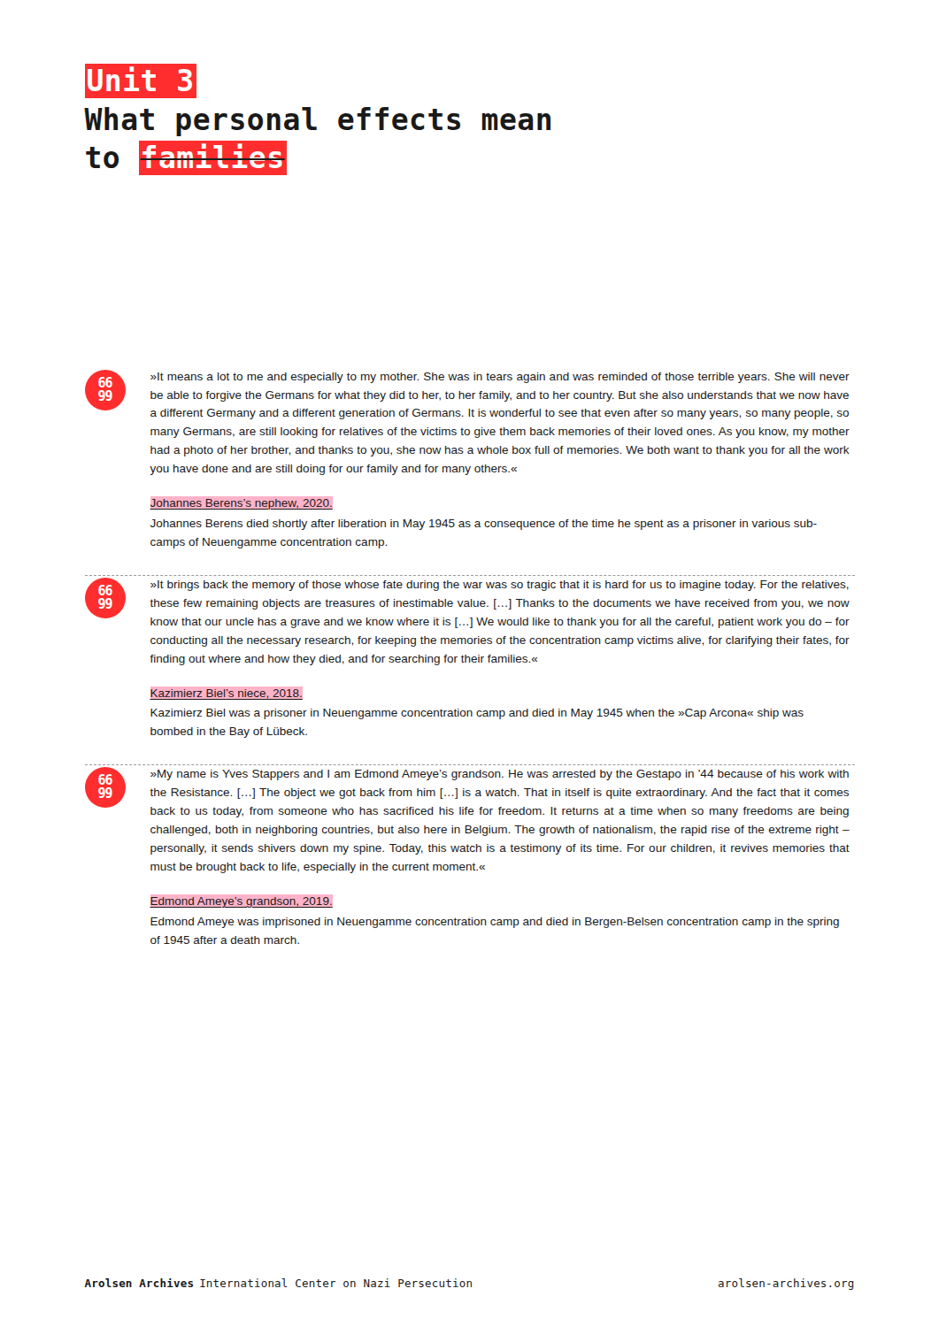Unit 3
What personal effects mean
to families
6699
»It means a lot to me and especially to my mother. She was in tears again and was reminded of those terrible years. She will never be able to forgive the Germans for what they did to her, to her family, and to her country. But she also understands that we now have a different Germany and a different generation of Germans. It is wonderful to see that even after so many years, so many people, so many Germans, are still looking for relatives of the victims to give them back memories of their loved ones. As you know, my mother had a photo of her brother, and thanks to you, she now has a whole box full of memories. We both want to thank you for all the work you have done and are still doing for our family and for many others.«
Johannes Berens’s nephew, 2020.
Johannes Berens died shortly after liberation in May 1945 as a consequence of the time he spent as a prisoner in various sub-camps of Neuengamme concentration camp.
6699
»It brings back the memory of those whose fate during the war was so tragic that it is hard for us to imagine today. For the relatives, these few remaining objects are treasures of inestimable value. […] Thanks to the documents we have received from you, we now know that our uncle has a grave and we know where it is […] We would like to thank you for all the careful, patient work you do – for conducting all the necessary research, for keeping the memories of the concentration camp victims alive, for clarifying their fates, for finding out where and how they died, and for searching for their families.«
Kazimierz Biel’s niece, 2018.
Kazimierz Biel was a prisoner in Neuengamme concentration camp and died in May 1945 when the »Cap Arcona« ship was bombed in the Bay of Lübeck.
6699
»My name is Yves Stappers and I am Edmond Ameye’s grandson. He was arrested by the Gestapo in '44 because of his work with the Resistance. […] The object we got back from him […] is a watch. That in itself is quite extraordinary. And the fact that it comes back to us today, from someone who has sacrificed his life for freedom. It returns at a time when so many freedoms are being challenged, both in neighboring countries, but also here in Belgium. The growth of nationalism, the rapid rise of the extreme right – personally, it sends shivers down my spine. Today, this watch is a testimony of its time. For our children, it revives memories that must be brought back to life, especially in the current moment.«
Edmond Ameye’s grandson, 2019.
Edmond Ameye was imprisoned in Neuengamme concentration camp and died in Bergen-Belsen concentration camp in the spring of 1945 after a death march.
Arolsen Archives International Center on Nazi Persecution
arolsen-archives.org